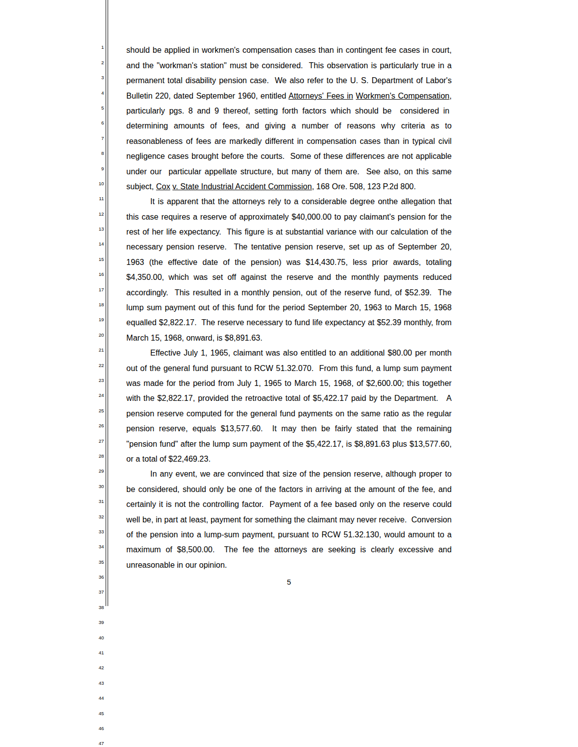1234567891011121314151617181920212223242526272829303132333435363738394041424344454647
should be applied in workmen's compensation cases than in contingent fee cases in court, and the "workman's station" must be considered. This observation is particularly true in a permanent total disability pension case. We also refer to the U. S. Department of Labor's Bulletin 220, dated September 1960, entitled Attorneys' Fees in Workmen's Compensation, particularly pgs. 8 and 9 thereof, setting forth factors which should be considered in determining amounts of fees, and giving a number of reasons why criteria as to reasonableness of fees are markedly different in compensation cases than in typical civil negligence cases brought before the courts. Some of these differences are not applicable under our particular appellate structure, but many of them are. See also, on this same subject, Cox v. State Industrial Accident Commission, 168 Ore. 508, 123 P.2d 800.
It is apparent that the attorneys rely to a considerable degree onthe allegation that this case requires a reserve of approximately $40,000.00 to pay claimant's pension for the rest of her life expectancy. This figure is at substantial variance with our calculation of the necessary pension reserve. The tentative pension reserve, set up as of September 20, 1963 (the effective date of the pension) was $14,430.75, less prior awards, totaling $4,350.00, which was set off against the reserve and the monthly payments reduced accordingly. This resulted in a monthly pension, out of the reserve fund, of $52.39. The lump sum payment out of this fund for the period September 20, 1963 to March 15, 1968 equalled $2,822.17. The reserve necessary to fund life expectancy at $52.39 monthly, from March 15, 1968, onward, is $8,891.63.
Effective July 1, 1965, claimant was also entitled to an additional $80.00 per month out of the general fund pursuant to RCW 51.32.070. From this fund, a lump sum payment was made for the period from July 1, 1965 to March 15, 1968, of $2,600.00; this together with the $2,822.17, provided the retroactive total of $5,422.17 paid by the Department. A pension reserve computed for the general fund payments on the same ratio as the regular pension reserve, equals $13,577.60. It may then be fairly stated that the remaining "pension fund" after the lump sum payment of the $5,422.17, is $8,891.63 plus $13,577.60, or a total of $22,469.23.
In any event, we are convinced that size of the pension reserve, although proper to be considered, should only be one of the factors in arriving at the amount of the fee, and certainly it is not the controlling factor. Payment of a fee based only on the reserve could well be, in part at least, payment for something the claimant may never receive. Conversion of the pension into a lump-sum payment, pursuant to RCW 51.32.130, would amount to a maximum of $8,500.00. The fee the attorneys are seeking is clearly excessive and unreasonable in our opinion.
5